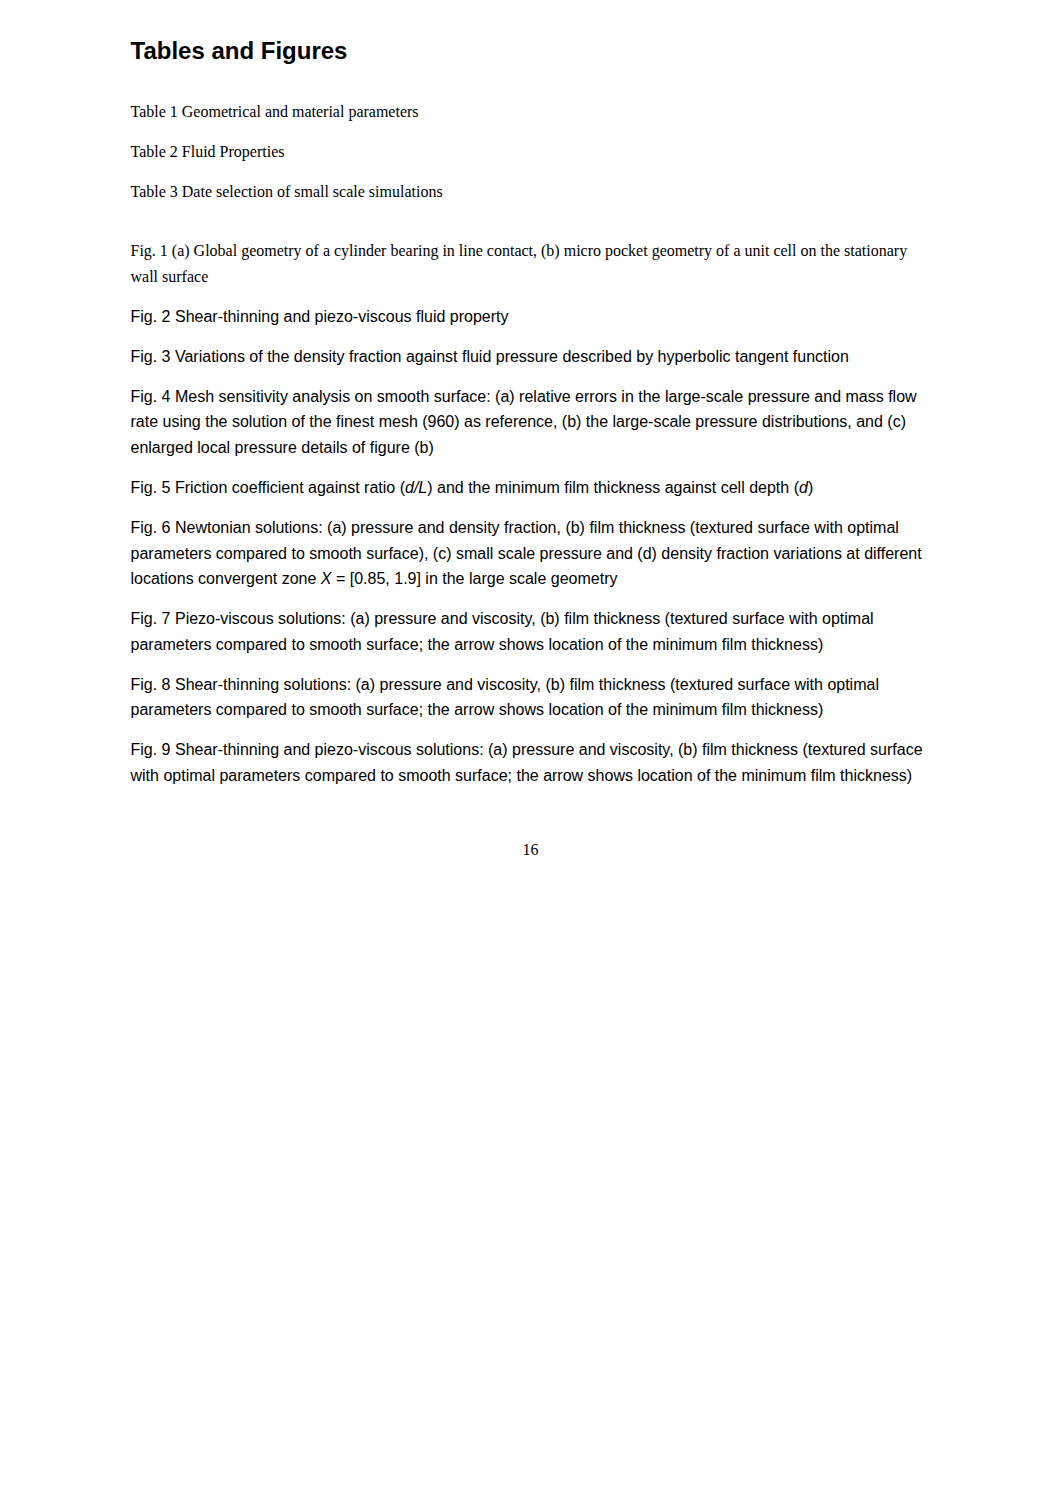Tables and Figures
Table 1 Geometrical and material parameters
Table 2 Fluid Properties
Table 3 Date selection of small scale simulations
Fig. 1 (a) Global geometry of a cylinder bearing in line contact, (b) micro pocket geometry of a unit cell on the stationary wall surface
Fig. 2 Shear-thinning and piezo-viscous fluid property
Fig. 3 Variations of the density fraction against fluid pressure described by hyperbolic tangent function
Fig. 4 Mesh sensitivity analysis on smooth surface: (a) relative errors in the large-scale pressure and mass flow rate using the solution of the finest mesh (960) as reference, (b) the large-scale pressure distributions, and (c) enlarged local pressure details of figure (b)
Fig. 5 Friction coefficient against ratio (d/L) and the minimum film thickness against cell depth (d)
Fig. 6 Newtonian solutions: (a) pressure and density fraction, (b) film thickness (textured surface with optimal parameters compared to smooth surface), (c) small scale pressure and (d) density fraction variations at different locations convergent zone X = [0.85, 1.9] in the large scale geometry
Fig. 7 Piezo-viscous solutions: (a) pressure and viscosity, (b) film thickness (textured surface with optimal parameters compared to smooth surface; the arrow shows location of the minimum film thickness)
Fig. 8 Shear-thinning solutions: (a) pressure and viscosity, (b) film thickness (textured surface with optimal parameters compared to smooth surface; the arrow shows location of the minimum film thickness)
Fig. 9 Shear-thinning and piezo-viscous solutions: (a) pressure and viscosity, (b) film thickness (textured surface with optimal parameters compared to smooth surface; the arrow shows location of the minimum film thickness)
16